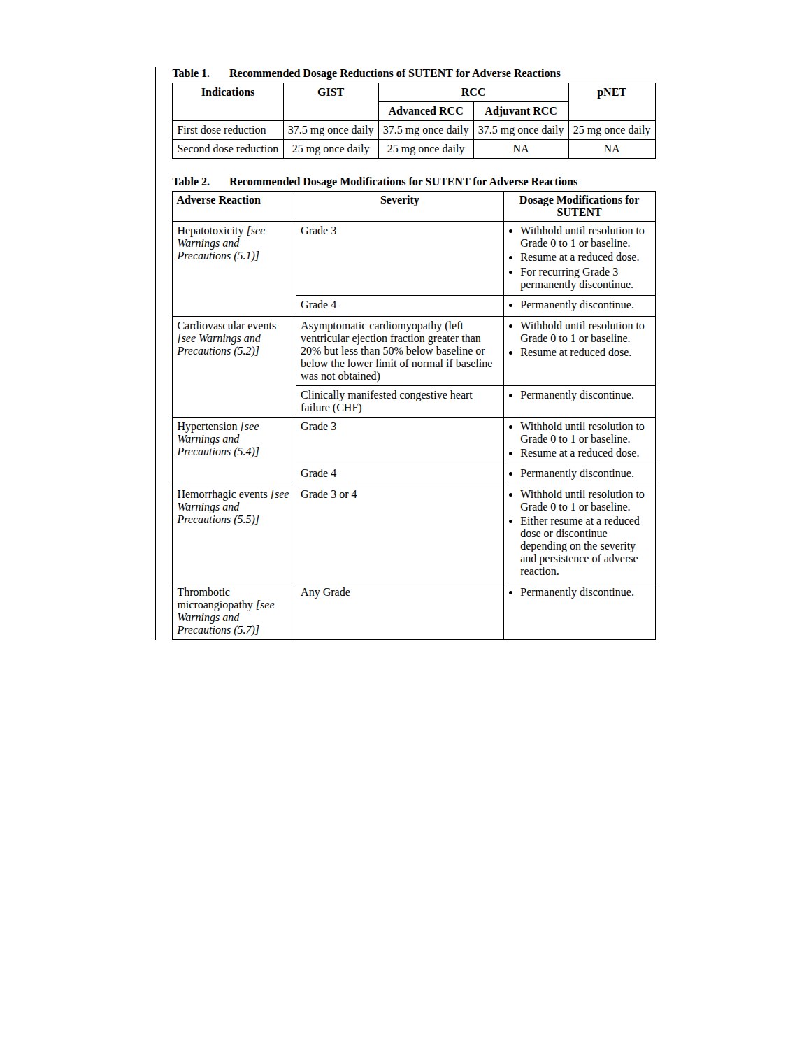Table 1. Recommended Dosage Reductions of SUTENT for Adverse Reactions
| Indications | GIST | RCC | pNET |
| --- | --- | --- | --- |
| Advanced RCC | Adjuvant RCC |
| First dose reduction | 37.5 mg once daily | 37.5 mg once daily | 37.5 mg once daily | 25 mg once daily |
| Second dose reduction | 25 mg once daily | 25 mg once daily | NA | NA |
Table 2. Recommended Dosage Modifications for SUTENT for Adverse Reactions
| Adverse Reaction | Severity | Dosage Modifications for SUTENT |
| --- | --- | --- |
| Hepatotoxicity [see Warnings and Precautions (5.1)] | Grade 3 | Withhold until resolution to Grade 0 to 1 or baseline. Resume at a reduced dose. For recurring Grade 3 permanently discontinue. |
| Grade 4 | Permanently discontinue. |
| Cardiovascular events [see Warnings and Precautions (5.2)] | Asymptomatic cardiomyopathy (left ventricular ejection fraction greater than 20% but less than 50% below baseline or below the lower limit of normal if baseline was not obtained) | Withhold until resolution to Grade 0 to 1 or baseline. Resume at reduced dose. |
| Clinically manifested congestive heart failure (CHF) | Permanently discontinue. |
| Hypertension [see Warnings and Precautions (5.4)] | Grade 3 | Withhold until resolution to Grade 0 to 1 or baseline. Resume at a reduced dose. |
| Grade 4 | Permanently discontinue. |
| Hemorrhagic events [see Warnings and Precautions (5.5)] | Grade 3 or 4 | Withhold until resolution to Grade 0 to 1 or baseline. Either resume at a reduced dose or discontinue depending on the severity and persistence of adverse reaction. |
| Thrombotic microangiopathy [see Warnings and Precautions (5.7)] | Any Grade | Permanently discontinue. |